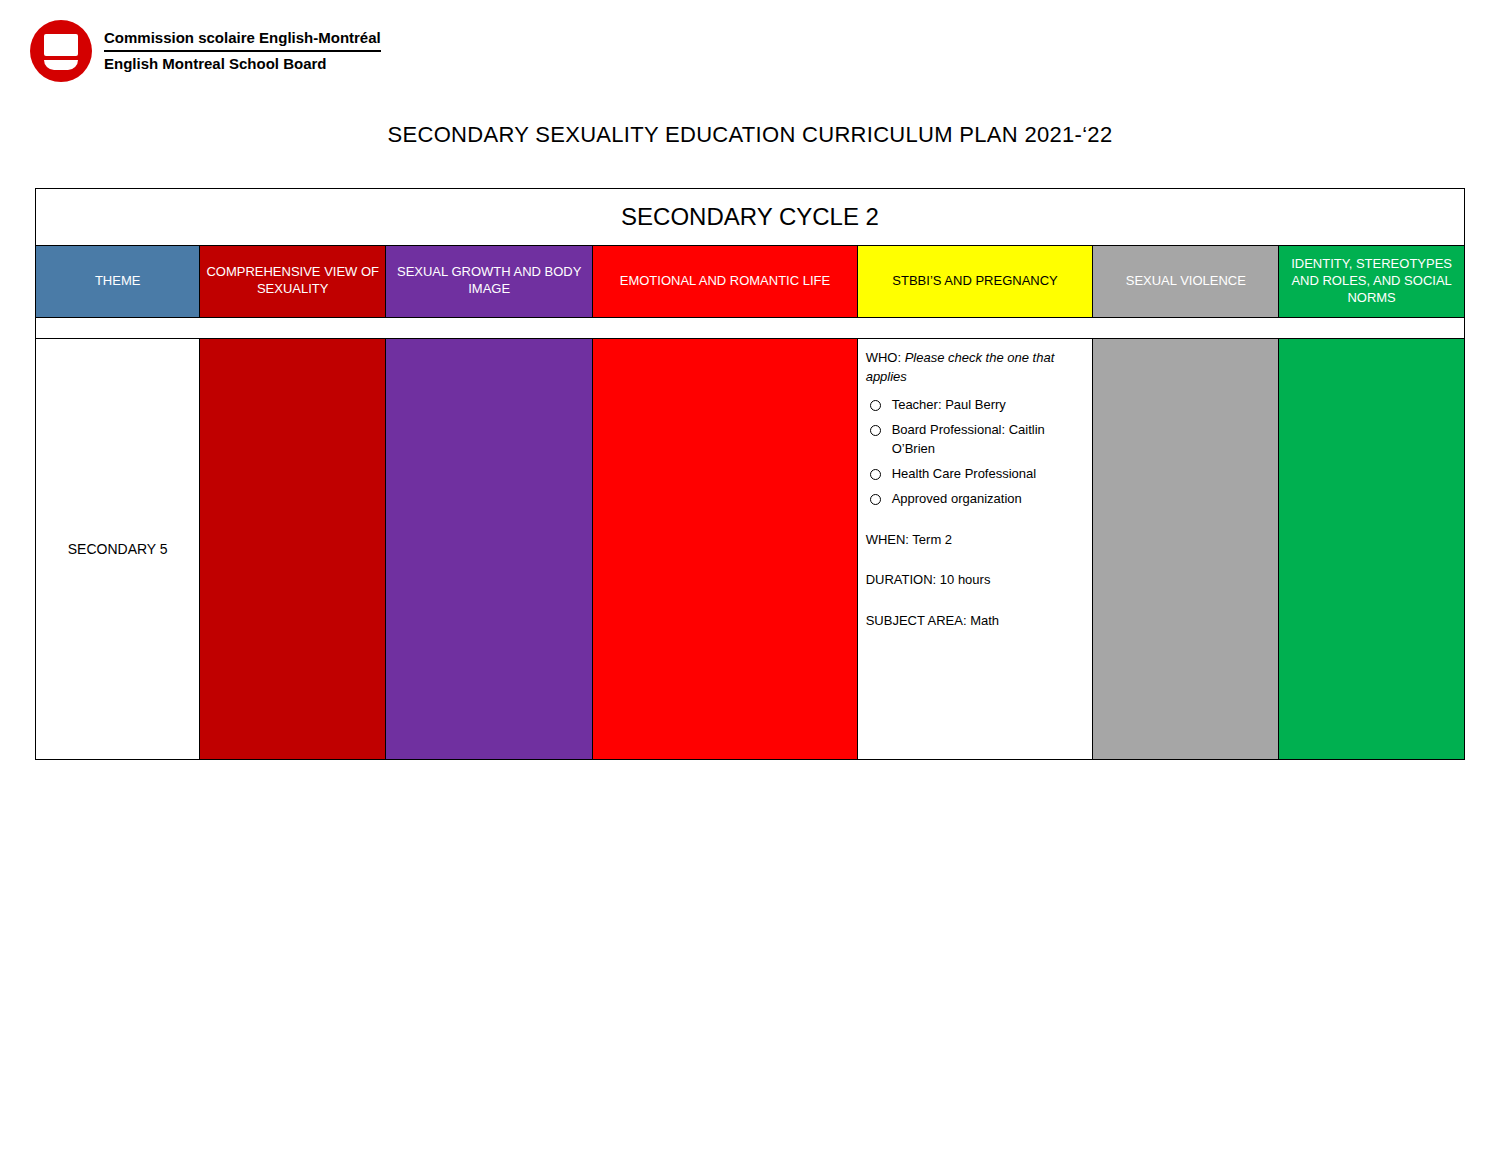Commission scolaire English-Montréal English Montreal School Board
SECONDARY SEXUALITY EDUCATION CURRICULUM PLAN 2021-‘22
| SECONDARY CYCLE 2 |
| THEME | COMPREHENSIVE VIEW OF SEXUALITY | SEXUAL GROWTH AND BODY IMAGE | EMOTIONAL AND ROMANTIC LIFE | STBBI’S AND PREGNANCY | SEXUAL VIOLENCE | IDENTITY, STEREOTYPES AND ROLES, AND SOCIAL NORMS |
| SECONDARY 5 | | | | WHO: Please check the one that applies Teacher: Paul Berry Board Professional: Caitlin O’Brien Health Care Professional Approved organization WHEN: Term 2 DURATION: 10 hours SUBJECT AREA: Math | | |